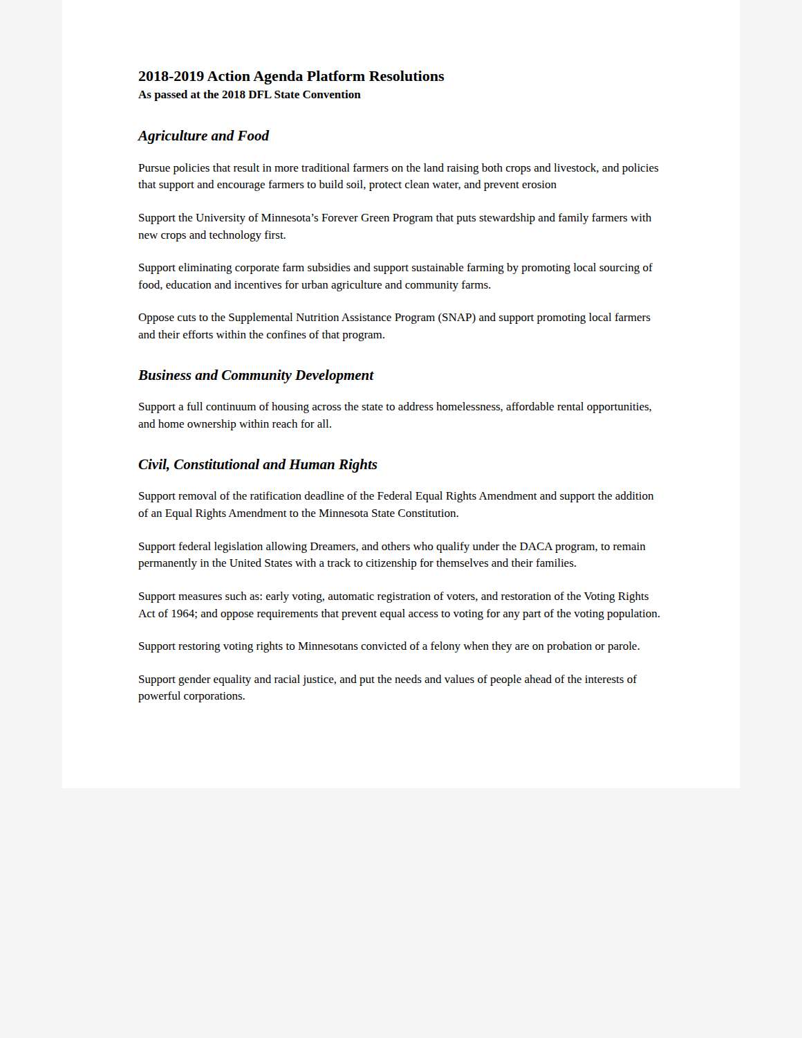2018-2019 Action Agenda Platform Resolutions
As passed at the 2018 DFL State Convention
Agriculture and Food
Pursue policies that result in more traditional farmers on the land raising both crops and livestock, and policies that support and encourage farmers to build soil, protect clean water, and prevent erosion
Support the University of Minnesota’s Forever Green Program that puts stewardship and family farmers with new crops and technology first.
Support eliminating corporate farm subsidies and support sustainable farming by promoting local sourcing of food, education and incentives for urban agriculture and community farms.
Oppose cuts to the Supplemental Nutrition Assistance Program (SNAP) and support promoting local farmers and their efforts within the confines of that program.
Business and Community Development
Support a full continuum of housing across the state to address homelessness, affordable rental opportunities, and home ownership within reach for all.
Civil, Constitutional and Human Rights
Support removal of the ratification deadline of the Federal Equal Rights Amendment and support the addition of an Equal Rights Amendment to the Minnesota State Constitution.
Support federal legislation allowing Dreamers, and others who qualify under the DACA program, to remain permanently in the United States with a track to citizenship for themselves and their families.
Support measures such as: early voting, automatic registration of voters, and restoration of the Voting Rights Act of 1964; and oppose requirements that prevent equal access to voting for any part of the voting population.
Support restoring voting rights to Minnesotans convicted of a felony when they are on probation or parole.
Support gender equality and racial justice, and put the needs and values of people ahead of the interests of powerful corporations.